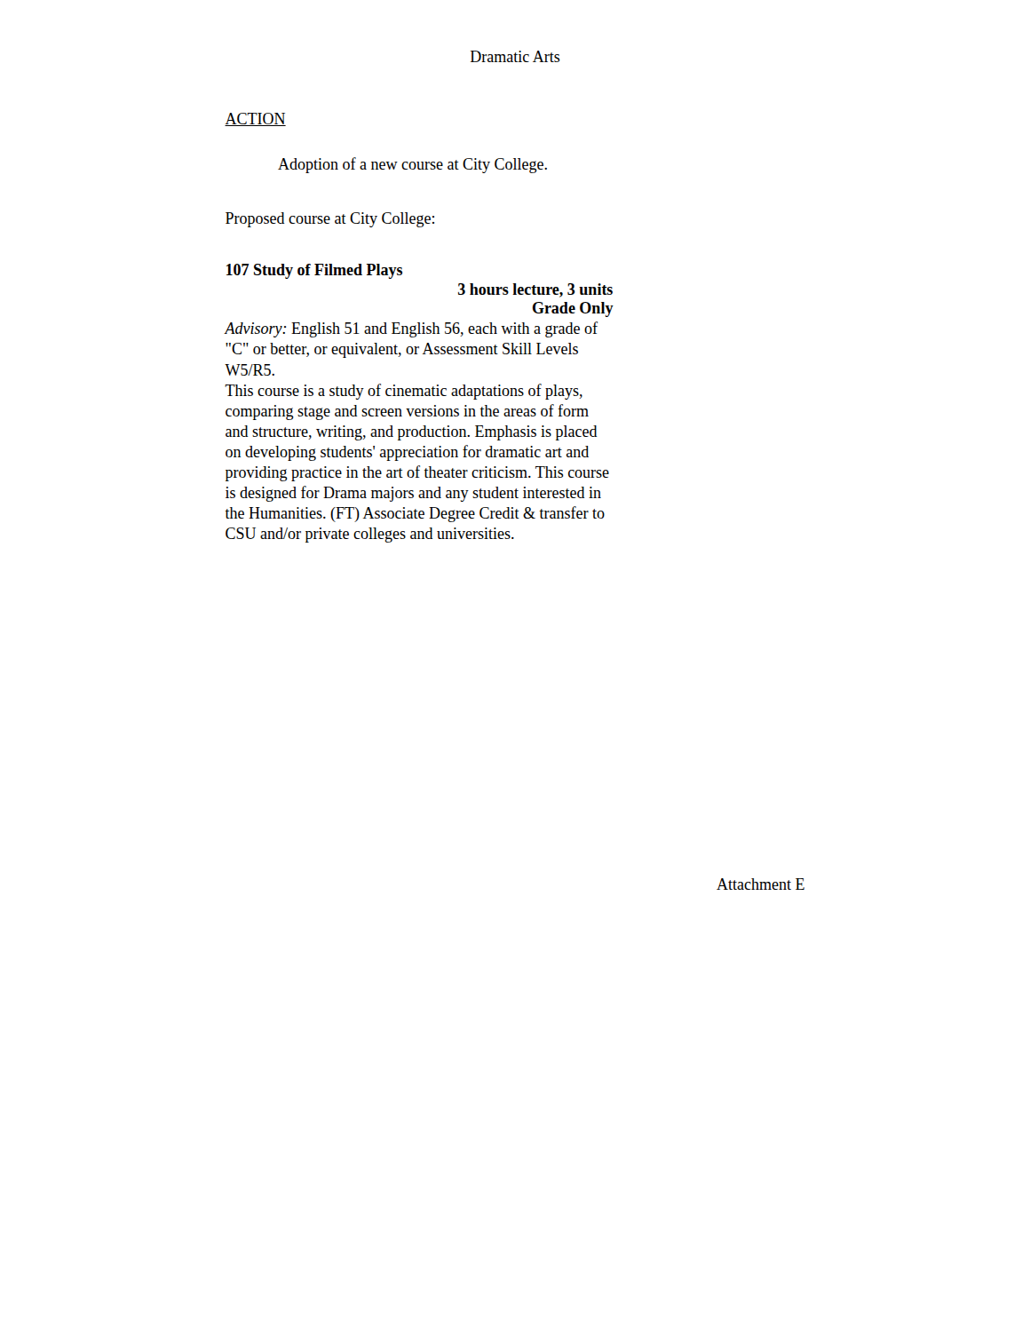Dramatic Arts
ACTION
Adoption of a new course at City College.
Proposed course at City College:
107 Study of Filmed Plays
3 hours lecture, 3 units
Grade Only
Advisory: English 51 and English 56, each with a grade of "C" or better, or equivalent, or Assessment Skill Levels W5/R5.
This course is a study of cinematic adaptations of plays, comparing stage and screen versions in the areas of form and structure, writing, and production. Emphasis is placed on developing students' appreciation for dramatic art and providing practice in the art of theater criticism. This course is designed for Drama majors and any student interested in the Humanities. (FT) Associate Degree Credit & transfer to CSU and/or private colleges and universities.
Attachment E